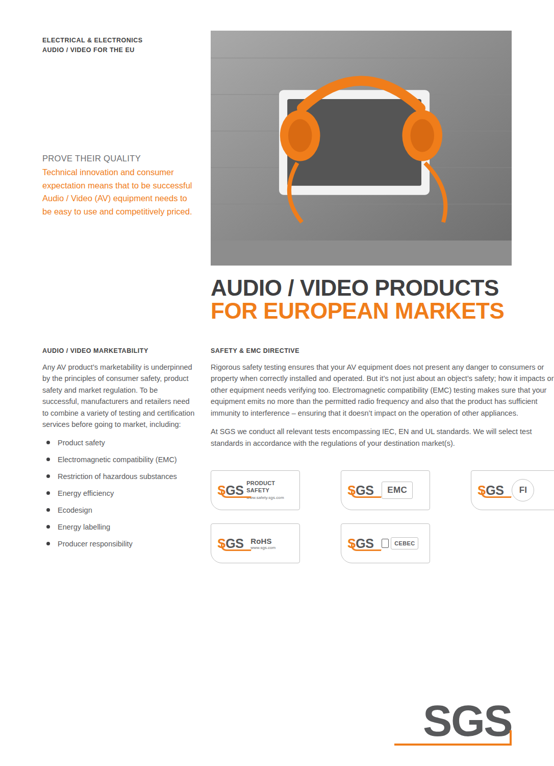Electrical & Electronics
Audio / Video for the EU
PROVE THEIR QUALITY Technical innovation and consumer expectation means that to be successful Audio / Video (AV) equipment needs to be easy to use and competitively priced.
Audio / Video Productsfor European Markets
Audio / Video Marketability
Any AV product’s marketability is underpinned by the principles of consumer safety, product safety and market regulation. To be successful, manufacturers and retailers need to combine a variety of testing and certification services before going to market, including:
Product safety
Electromagnetic compatibility (EMC)
Restriction of hazardous substances
Energy efficiency
Ecodesign
Energy labelling
Producer responsibility
Safety & EMC Directive
Rigorous safety testing ensures that your AV equipment does not present any danger to consumers or property when correctly installed and operated. But it’s not just about an object’s safety; how it impacts on other equipment needs verifying too. Electromagnetic compatibility (EMC) testing makes sure that your equipment emits no more than the permitted radio frequency and also that the product has sufficient immunity to interference – ensuring that it doesn’t impact on the operation of other appliances.
At SGS we conduct all relevant tests encompassing IEC, EN and UL standards. We will select test standards in accordance with the regulations of your destination market(s).
SGS PRODUCT
SAFETYwww.safety.sgs.com
SGS EMC
SGS FI
SGS RoHS www.sgs.com
SGS CEBEC
SGS